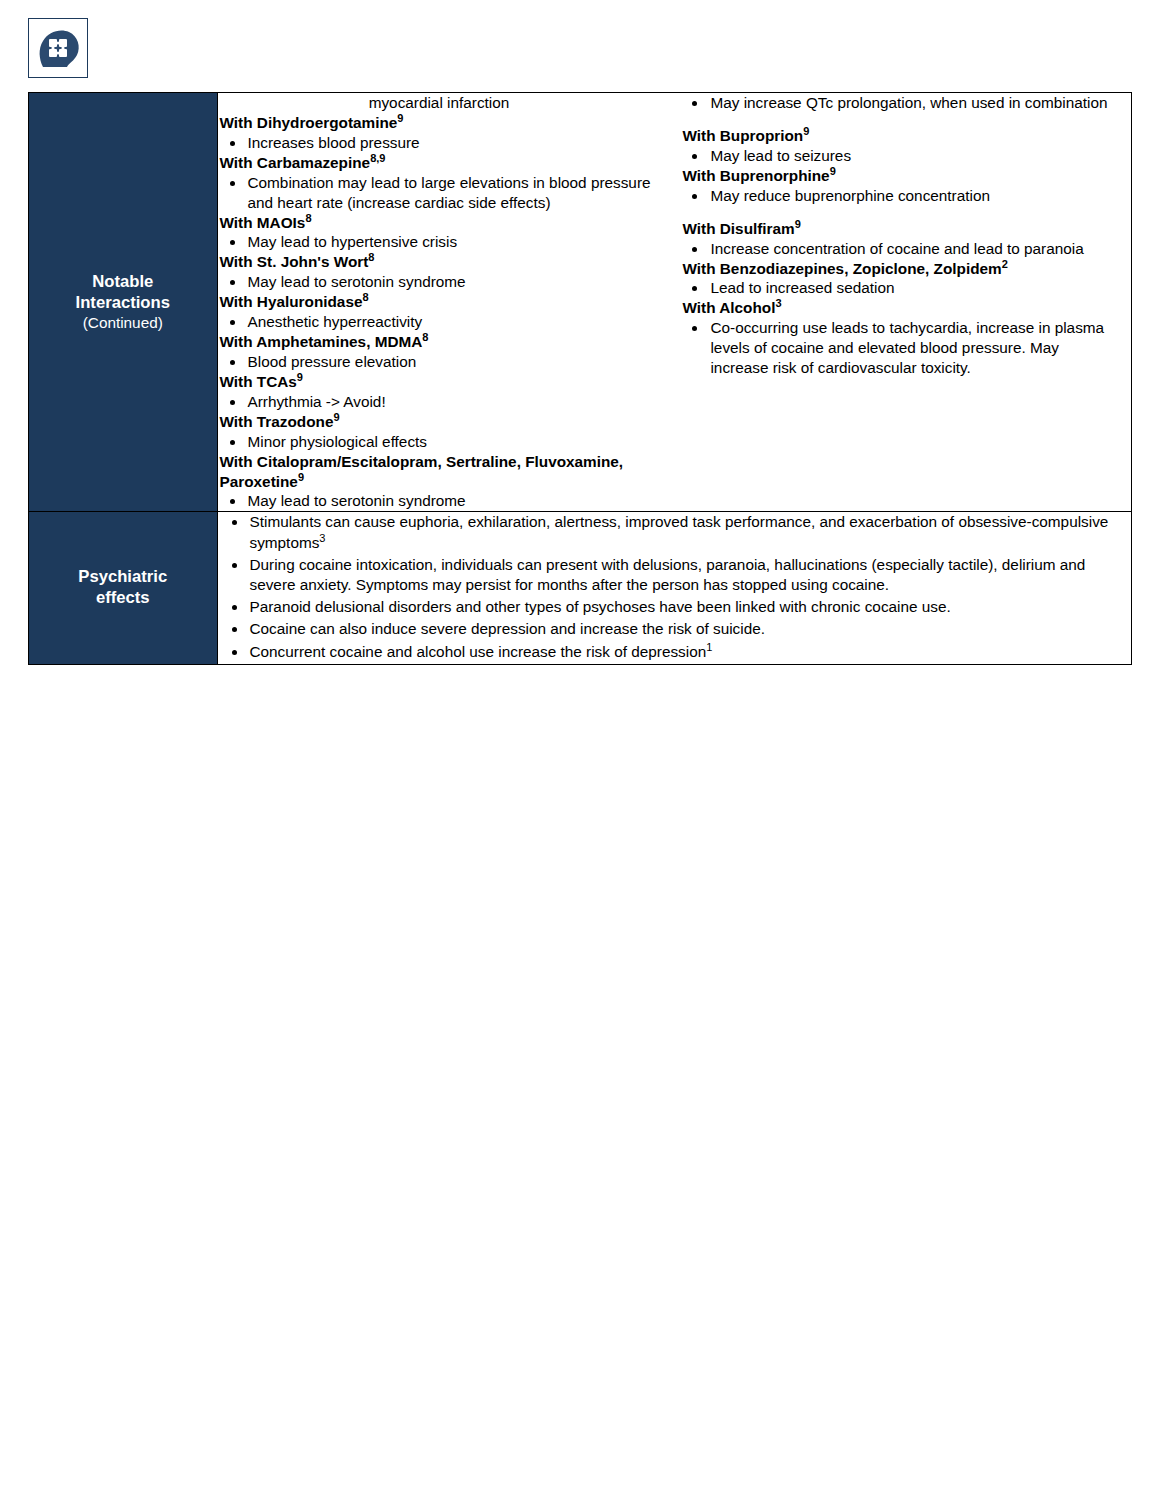| Notable Interactions (Continued) | myocardial infarction With Dihydroergotamine 9 Increases blood pressure With Carbamazepine 8,9 Combination may lead to large elevations in blood pressure and heart rate (increase cardiac side effects) With MAOIs 8 May lead to hypertensive crisis With St. John's Wort 8 May lead to serotonin syndrome With Hyaluronidase 8 Anesthetic hyperreactivity With Amphetamines, MDMA 8 Blood pressure elevation With TCAs 9 Arrhythmia -> Avoid! With Trazodone 9 Minor physiological effects With Citalopram/Escitalopram, Sertraline, Fluvoxamine, Paroxetine 9 May lead to serotonin syndrome May increase QTc prolongation, when used in combination With Buproprion 9 May lead to seizures With Buprenorphine 9 May reduce buprenorphine concentration With Disulfiram 9 Increase concentration of cocaine and lead to paranoia With Benzodiazepines, Zopiclone, Zolpidem 2 Lead to increased sedation With Alcohol 3 Co-occurring use leads to tachycardia, increase in plasma levels of cocaine and elevated blood pressure. May increase risk of cardiovascular toxicity. |
| Psychiatric effects | Stimulants can cause euphoria, exhilaration, alertness, improved task performance, and exacerbation of obsessive-compulsive symptoms 3 During cocaine intoxication, individuals can present with delusions, paranoia, hallucinations (especially tactile), delirium and severe anxiety. Symptoms may persist for months after the person has stopped using cocaine. Paranoid delusional disorders and other types of psychoses have been linked with chronic cocaine use. Cocaine can also induce severe depression and increase the risk of suicide. Concurrent cocaine and alcohol use increase the risk of depression 1 |